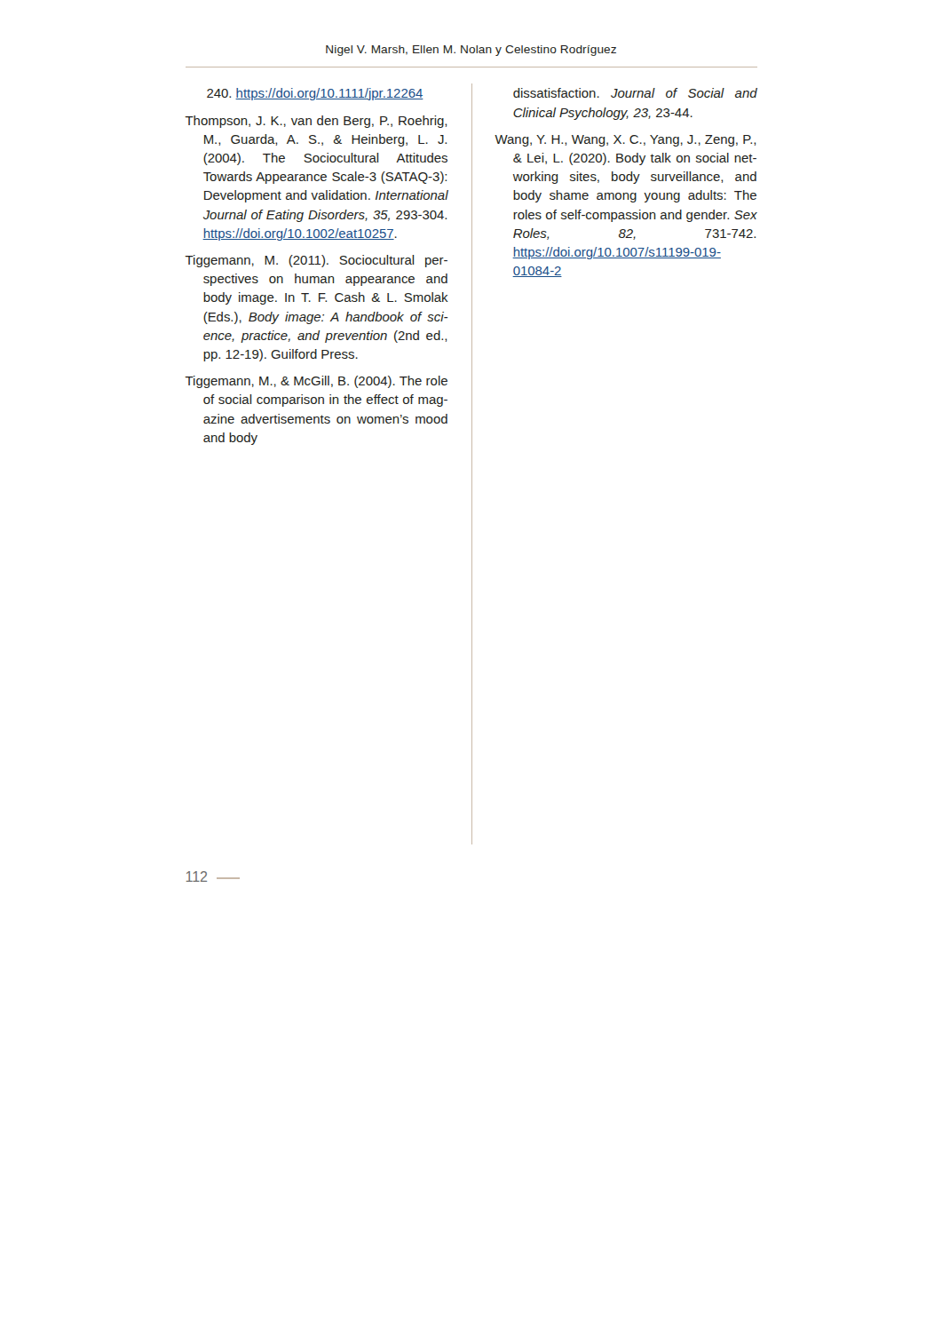Nigel V. Marsh, Ellen M. Nolan y Celestino Rodríguez
240. https://doi.org/10.1111/jpr.12264
Thompson, J. K., van den Berg, P., Roehrig, M., Guarda, A. S., & Heinberg, L. J. (2004). The Sociocultural Attitudes Towards Appearance Scale-3 (SATAQ-3): Development and validation. International Journal of Eating Disorders, 35, 293-304. https://doi.org/10.1002/eat10257.
Tiggemann, M. (2011). Sociocultural perspectives on human appearance and body image. In T. F. Cash & L. Smolak (Eds.), Body image: A handbook of science, practice, and prevention (2nd ed., pp. 12-19). Guilford Press.
Tiggemann, M., & McGill, B. (2004). The role of social comparison in the effect of magazine advertisements on women’s mood and body
dissatisfaction. Journal of Social and Clinical Psychology, 23, 23-44.
Wang, Y. H., Wang, X. C., Yang, J., Zeng, P., & Lei, L. (2020). Body talk on social networking sites, body surveillance, and body shame among young adults: The roles of self-compassion and gender. Sex Roles, 82, 731-742. https://doi.org/10.1007/s11199-019-01084-2
112